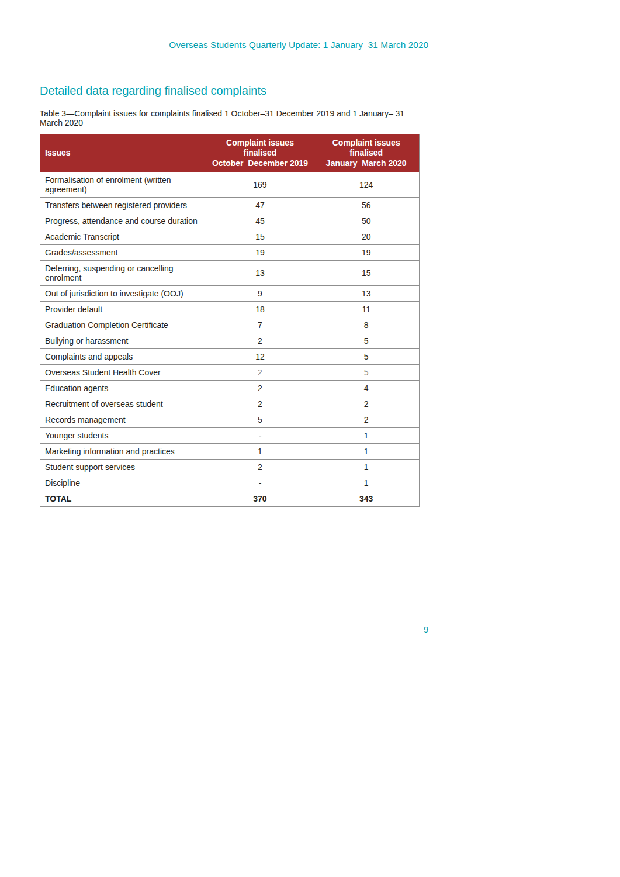Overseas Students Quarterly Update: 1 January–31 March 2020
Detailed data regarding finalised complaints
Table 3—Complaint issues for complaints finalised 1 October–31 December 2019 and 1 January– 31 March 2020
| Issues | Complaint issues finalised October December 2019 | Complaint issues finalised January March 2020 |
| --- | --- | --- |
| Formalisation of enrolment (written agreement) | 169 | 124 |
| Transfers between registered providers | 47 | 56 |
| Progress, attendance and course duration | 45 | 50 |
| Academic Transcript | 15 | 20 |
| Grades/assessment | 19 | 19 |
| Deferring, suspending or cancelling enrolment | 13 | 15 |
| Out of jurisdiction to investigate (OOJ) | 9 | 13 |
| Provider default | 18 | 11 |
| Graduation Completion Certificate | 7 | 8 |
| Bullying or harassment | 2 | 5 |
| Complaints and appeals | 12 | 5 |
| Overseas Student Health Cover | 2 | 5 |
| Education agents | 2 | 4 |
| Recruitment of overseas student | 2 | 2 |
| Records management | 5 | 2 |
| Younger students | - | 1 |
| Marketing information and practices | 1 | 1 |
| Student support services | 2 | 1 |
| Discipline | - | 1 |
| TOTAL | 370 | 343 |
9